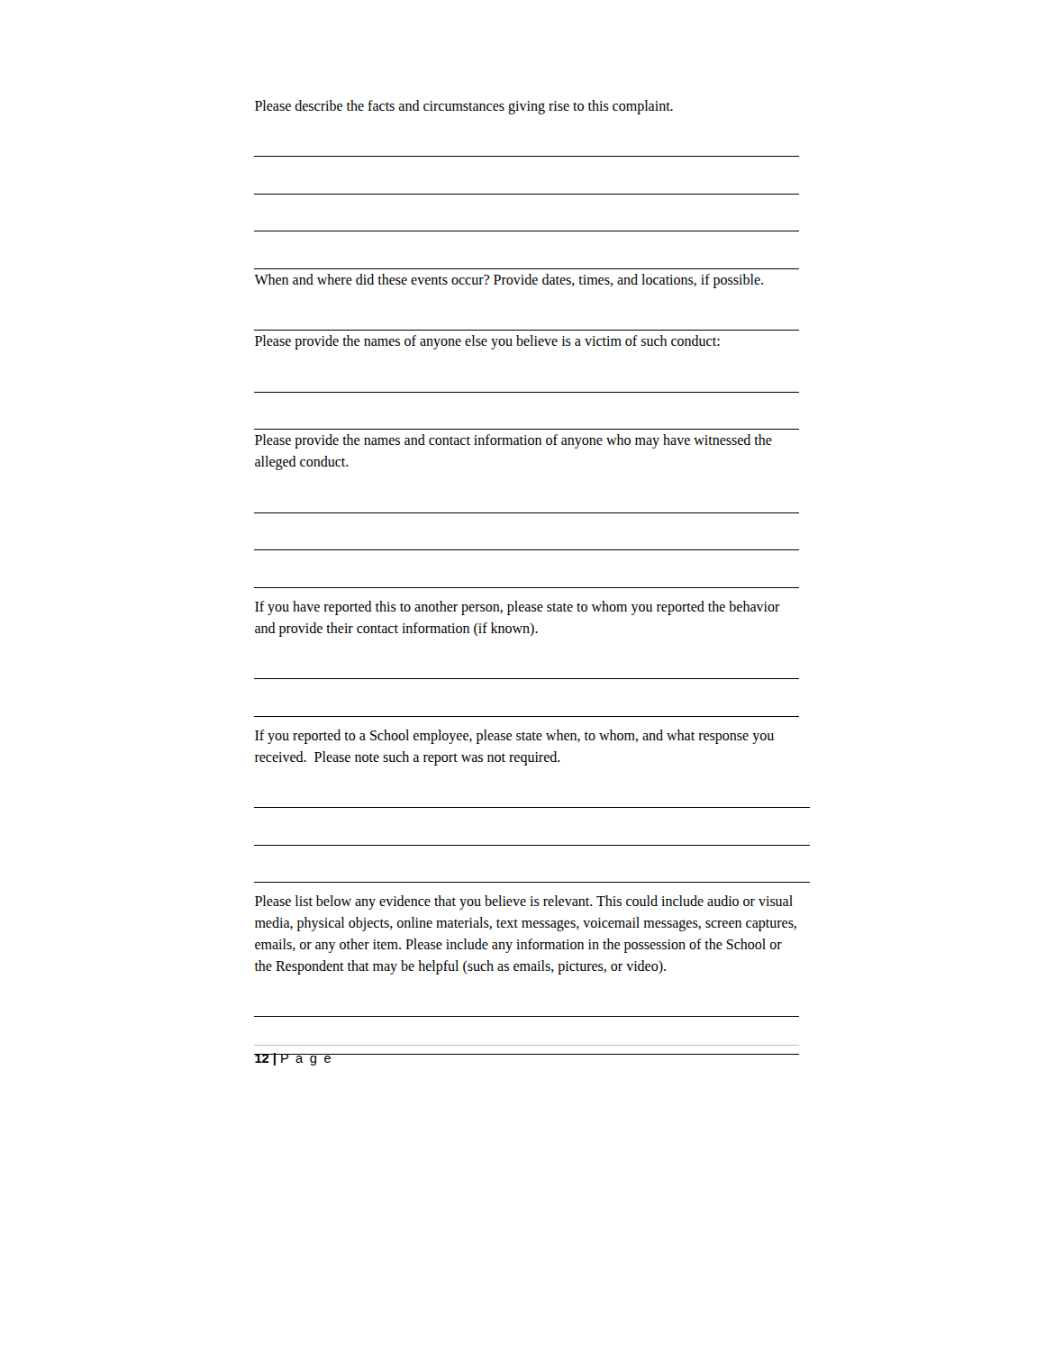Please describe the facts and circumstances giving rise to this complaint.
When and where did these events occur? Provide dates, times, and locations, if possible.
Please provide the names of anyone else you believe is a victim of such conduct:
Please provide the names and contact information of anyone who may have witnessed the alleged conduct.
If you have reported this to another person, please state to whom you reported the behavior and provide their contact information (if known).
If you reported to a School employee, please state when, to whom, and what response you received. Please note such a report was not required.
Please list below any evidence that you believe is relevant. This could include audio or visual media, physical objects, online materials, text messages, voicemail messages, screen captures, emails, or any other item. Please include any information in the possession of the School or the Respondent that may be helpful (such as emails, pictures, or video).
12 | P a g e